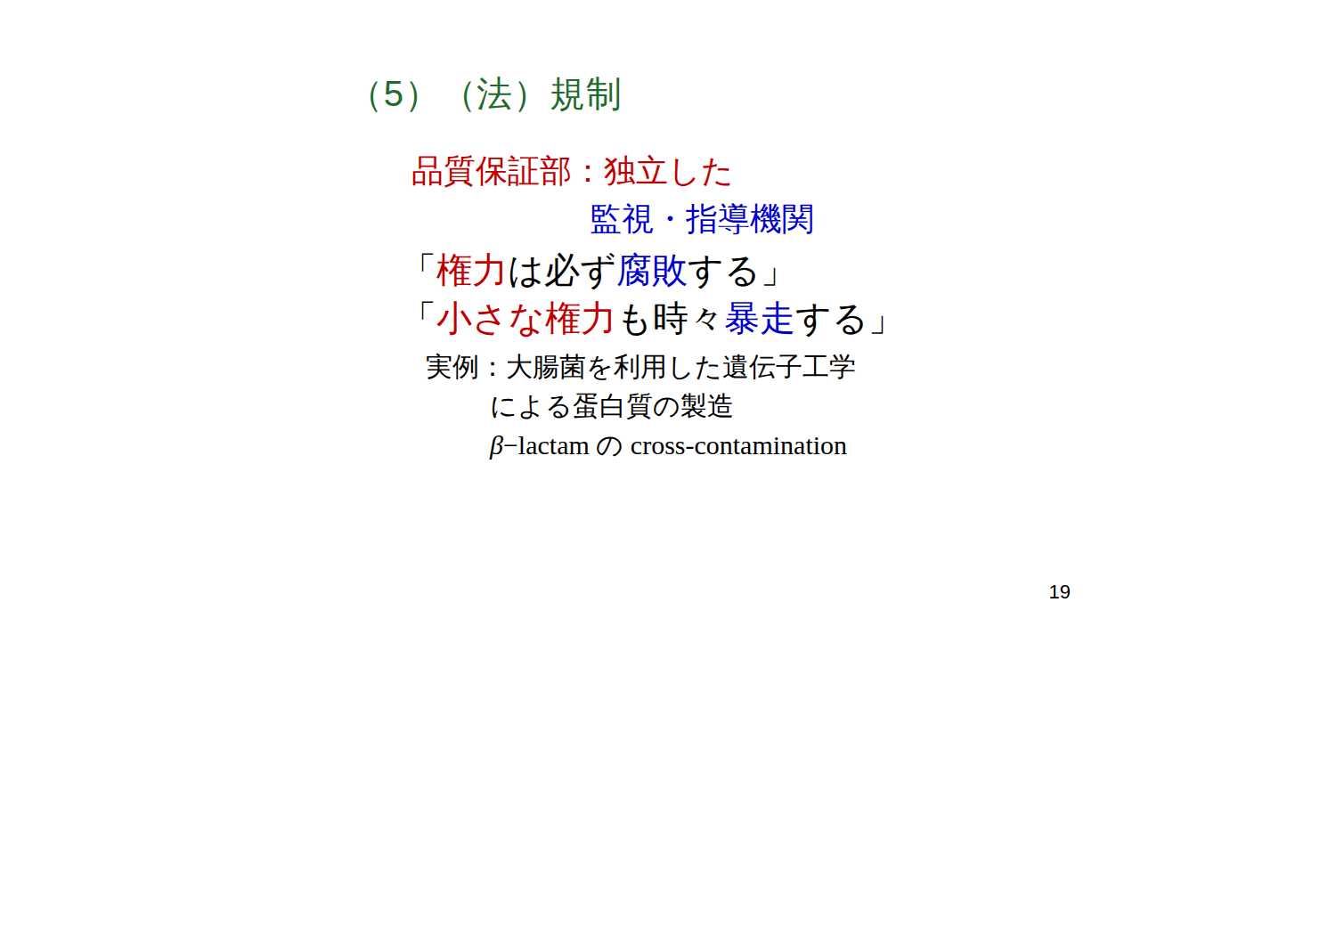（5）（法）規制
品質保証部：独立した
監視・指導機関
「権力は必ず腐敗する」
「小さな権力も時々暴走する」
実例：大腸菌を利用した遺伝子工学
による蛋白質の製造
β−lactam の cross-contamination
19